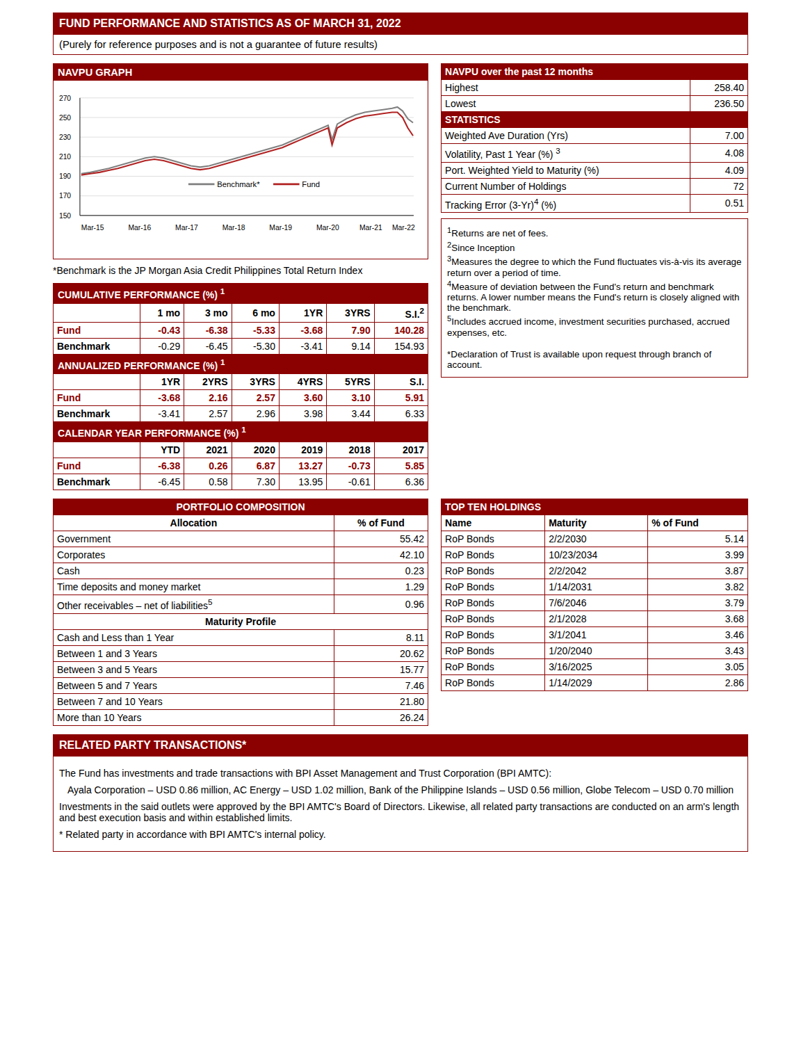FUND PERFORMANCE AND STATISTICS AS OF MARCH 31, 2022
(Purely for reference purposes and is not a guarantee of future results)
NAVPU GRAPH
270 250 230 210 190 170 150 Benchmark* Fund Mar-15 Mar-16 Mar-17 Mar-18 Mar-19 Mar-20 Mar-21 Mar-22
*Benchmark is the JP Morgan Asia Credit Philippines Total Return Index
| CUMULATIVE PERFORMANCE (%) 1 |
| | 1 mo | 3 mo | 6 mo | 1YR | 3YRS | S.I. 2 |
| Fund | -0.43 | -6.38 | -5.33 | -3.68 | 7.90 | 140.28 |
| Benchmark | -0.29 | -6.45 | -5.30 | -3.41 | 9.14 | 154.93 |
| ANNUALIZED PERFORMANCE (%) 1 |
| | 1YR | 2YRS | 3YRS | 4YRS | 5YRS | S.I. |
| Fund | -3.68 | 2.16 | 2.57 | 3.60 | 3.10 | 5.91 |
| Benchmark | -3.41 | 2.57 | 2.96 | 3.98 | 3.44 | 6.33 |
| CALENDAR YEAR PERFORMANCE (%) 1 |
| | YTD | 2021 | 2020 | 2019 | 2018 | 2017 |
| Fund | -6.38 | 0.26 | 6.87 | 13.27 | -0.73 | 5.85 |
| Benchmark | -6.45 | 0.58 | 7.30 | 13.95 | -0.61 | 6.36 |
| NAVPU over the past 12 months |
| --- |
| Highest | 258.40 |
| Lowest | 236.50 |
| STATISTICS |
| Weighted Ave Duration (Yrs) | 7.00 |
| Volatility, Past 1 Year (%) 3 | 4.08 |
| Port. Weighted Yield to Maturity (%) | 4.09 |
| Current Number of Holdings | 72 |
| Tracking Error (3-Yr) 4 (%) | 0.51 |
1Returns are net of fees.
2Since Inception
3Measures the degree to which the Fund fluctuates vis-à-vis its average return over a period of time.
4Measure of deviation between the Fund's return and benchmark returns. A lower number means the Fund's return is closely aligned with the benchmark.
5Includes accrued income, investment securities purchased, accrued expenses, etc.
*Declaration of Trust is available upon request through branch of account.
| PORTFOLIO COMPOSITION |
| --- |
| Allocation | % of Fund |
| Government | 55.42 |
| Corporates | 42.10 |
| Cash | 0.23 |
| Time deposits and money market | 1.29 |
| Other receivables – net of liabilities 5 | 0.96 |
| Maturity Profile |
| Cash and Less than 1 Year | 8.11 |
| Between 1 and 3 Years | 20.62 |
| Between 3 and 5 Years | 15.77 |
| Between 5 and 7 Years | 7.46 |
| Between 7 and 10 Years | 21.80 |
| More than 10 Years | 26.24 |
| TOP TEN HOLDINGS |
| --- |
| Name | Maturity | % of Fund |
| RoP Bonds | 2/2/2030 | 5.14 |
| RoP Bonds | 10/23/2034 | 3.99 |
| RoP Bonds | 2/2/2042 | 3.87 |
| RoP Bonds | 1/14/2031 | 3.82 |
| RoP Bonds | 7/6/2046 | 3.79 |
| RoP Bonds | 2/1/2028 | 3.68 |
| RoP Bonds | 3/1/2041 | 3.46 |
| RoP Bonds | 1/20/2040 | 3.43 |
| RoP Bonds | 3/16/2025 | 3.05 |
| RoP Bonds | 1/14/2029 | 2.86 |
RELATED PARTY TRANSACTIONS*
The Fund has investments and trade transactions with BPI Asset Management and Trust Corporation (BPI AMTC):
Ayala Corporation – USD 0.86 million, AC Energy – USD 1.02 million, Bank of the Philippine Islands – USD 0.56 million, Globe Telecom – USD 0.70 million
Investments in the said outlets were approved by the BPI AMTC's Board of Directors. Likewise, all related party transactions are conducted on an arm's length and best execution basis and within established limits.
* Related party in accordance with BPI AMTC's internal policy.